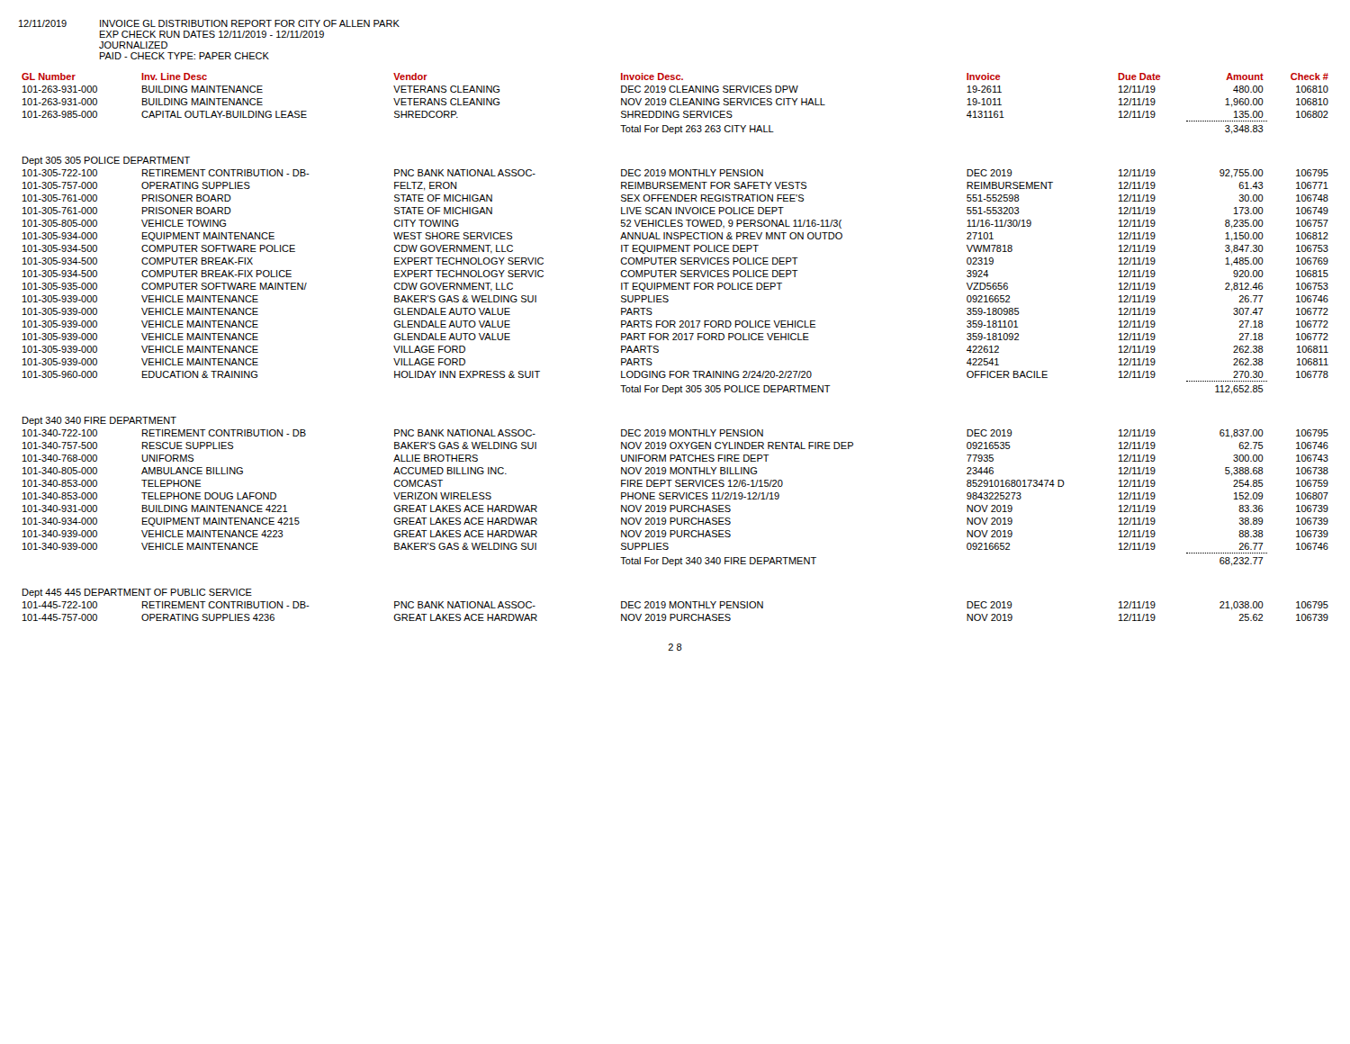12/11/2019 INVOICE GL DISTRIBUTION REPORT FOR CITY OF ALLEN PARK
EXP CHECK RUN DATES 12/11/2019 - 12/11/2019
JOURNALIZED
PAID - CHECK TYPE: PAPER CHECK
| GL Number | Inv. Line Desc | Vendor | Invoice Desc. | Invoice | Due Date | Amount | Check # |
| --- | --- | --- | --- | --- | --- | --- | --- |
| 101-263-931-000 | BUILDING MAINTENANCE | VETERANS CLEANING | DEC 2019 CLEANING SERVICES DPW | 19-2611 | 12/11/19 | 480.00 | 106810 |
| 101-263-931-000 | BUILDING MAINTENANCE | VETERANS CLEANING | NOV 2019 CLEANING SERVICES CITY HALL | 19-1011 | 12/11/19 | 1,960.00 | 106810 |
| 101-263-985-000 | CAPITAL OUTLAY-BUILDING LEASE | SHREDCORP. | SHREDDING SERVICES | 4131161 | 12/11/19 | 135.00 | 106802 |
| | | | Total For Dept 263 263 CITY HALL | | | 3,348.83 | |
| Dept 305 305 POLICE DEPARTMENT |
| 101-305-722-100 | RETIREMENT CONTRIBUTION - DB- | PNC BANK NATIONAL ASSOC- | DEC 2019 MONTHLY PENSION | DEC 2019 | 12/11/19 | 92,755.00 | 106795 |
| 101-305-757-000 | OPERATING SUPPLIES | FELTZ, ERON | REIMBURSEMENT FOR SAFETY VESTS | REIMBURSEMENT | 12/11/19 | 61.43 | 106771 |
| 101-305-761-000 | PRISONER BOARD | STATE OF MICHIGAN | SEX OFFENDER REGISTRATION FEE'S | 551-552598 | 12/11/19 | 30.00 | 106748 |
| 101-305-761-000 | PRISONER BOARD | STATE OF MICHIGAN | LIVE SCAN INVOICE POLICE DEPT | 551-553203 | 12/11/19 | 173.00 | 106749 |
| 101-305-805-000 | VEHICLE TOWING | CITY TOWING | 52 VEHICLES TOWED, 9 PERSONAL 11/16-11/3( | 11/16-11/30/19 | 12/11/19 | 8,235.00 | 106757 |
| 101-305-934-000 | EQUIPMENT MAINTENANCE | WEST SHORE SERVICES | ANNUAL INSPECTION & PREV MNT ON OUTDO | 27101 | 12/11/19 | 1,150.00 | 106812 |
| 101-305-934-500 | COMPUTER SOFTWARE POLICE | CDW GOVERNMENT, LLC | IT EQUIPMENT POLICE DEPT | VWM7818 | 12/11/19 | 3,847.30 | 106753 |
| 101-305-934-500 | COMPUTER BREAK-FIX | EXPERT TECHNOLOGY SERVIC | COMPUTER SERVICES POLICE DEPT | 02319 | 12/11/19 | 1,485.00 | 106769 |
| 101-305-934-500 | COMPUTER BREAK-FIX POLICE | EXPERT TECHNOLOGY SERVIC | COMPUTER SERVICES POLICE DEPT | 3924 | 12/11/19 | 920.00 | 106815 |
| 101-305-935-000 | COMPUTER SOFTWARE MAINTEN/ | CDW GOVERNMENT, LLC | IT EQUIPMENT FOR POLICE DEPT | VZD5656 | 12/11/19 | 2,812.46 | 106753 |
| 101-305-939-000 | VEHICLE MAINTENANCE | BAKER'S GAS & WELDING SUI | SUPPLIES | 09216652 | 12/11/19 | 26.77 | 106746 |
| 101-305-939-000 | VEHICLE MAINTENANCE | GLENDALE AUTO VALUE | PARTS | 359-180985 | 12/11/19 | 307.47 | 106772 |
| 101-305-939-000 | VEHICLE MAINTENANCE | GLENDALE AUTO VALUE | PARTS FOR 2017 FORD POLICE VEHICLE | 359-181101 | 12/11/19 | 27.18 | 106772 |
| 101-305-939-000 | VEHICLE MAINTENANCE | GLENDALE AUTO VALUE | PART FOR 2017 FORD POLICE VEHICLE | 359-181092 | 12/11/19 | 27.18 | 106772 |
| 101-305-939-000 | VEHICLE MAINTENANCE | VILLAGE FORD | PAARTS | 422612 | 12/11/19 | 262.38 | 106811 |
| 101-305-939-000 | VEHICLE MAINTENANCE | VILLAGE FORD | PARTS | 422541 | 12/11/19 | 262.38 | 106811 |
| 101-305-960-000 | EDUCATION & TRAINING | HOLIDAY INN EXPRESS & SUIT | LODGING FOR TRAINING 2/24/20-2/27/20 | OFFICER BACILE | 12/11/19 | 270.30 | 106778 |
| | | | Total For Dept 305 305 POLICE DEPARTMENT | | | 112,652.85 | |
| Dept 340 340 FIRE DEPARTMENT |
| 101-340-722-100 | RETIREMENT CONTRIBUTION - DB | PNC BANK NATIONAL ASSOC- | DEC 2019 MONTHLY PENSION | DEC 2019 | 12/11/19 | 61,837.00 | 106795 |
| 101-340-757-500 | RESCUE SUPPLIES | BAKER'S GAS & WELDING SUI | NOV 2019 OXYGEN CYLINDER RENTAL FIRE DEP | 09216535 | 12/11/19 | 62.75 | 106746 |
| 101-340-768-000 | UNIFORMS | ALLIE BROTHERS | UNIFORM PATCHES FIRE DEPT | 77935 | 12/11/19 | 300.00 | 106743 |
| 101-340-805-000 | AMBULANCE BILLING | ACCUMED BILLING INC. | NOV 2019 MONTHLY BILLING | 23446 | 12/11/19 | 5,388.68 | 106738 |
| 101-340-853-000 | TELEPHONE | COMCAST | FIRE DEPT SERVICES 12/6-1/15/20 | 8529101680173474 D | 12/11/19 | 254.85 | 106759 |
| 101-340-853-000 | TELEPHONE DOUG LAFOND | VERIZON WIRELESS | PHONE SERVICES 11/2/19-12/1/19 | 9843225273 | 12/11/19 | 152.09 | 106807 |
| 101-340-931-000 | BUILDING MAINTENANCE 4221 | GREAT LAKES ACE HARDWAR | NOV 2019 PURCHASES | NOV 2019 | 12/11/19 | 83.36 | 106739 |
| 101-340-934-000 | EQUIPMENT MAINTENANCE 4215 | GREAT LAKES ACE HARDWAR | NOV 2019 PURCHASES | NOV 2019 | 12/11/19 | 38.89 | 106739 |
| 101-340-939-000 | VEHICLE MAINTENANCE 4223 | GREAT LAKES ACE HARDWAR | NOV 2019 PURCHASES | NOV 2019 | 12/11/19 | 88.38 | 106739 |
| 101-340-939-000 | VEHICLE MAINTENANCE | BAKER'S GAS & WELDING SUI | SUPPLIES | 09216652 | 12/11/19 | 26.77 | 106746 |
| | | | Total For Dept 340 340 FIRE DEPARTMENT | | | 68,232.77 | |
| Dept 445 445 DEPARTMENT OF PUBLIC SERVICE |
| 101-445-722-100 | RETIREMENT CONTRIBUTION - DB- | PNC BANK NATIONAL ASSOC- | DEC 2019 MONTHLY PENSION | DEC 2019 | 12/11/19 | 21,038.00 | 106795 |
| 101-445-757-000 | OPERATING SUPPLIES 4236 | GREAT LAKES ACE HARDWAR | NOV 2019 PURCHASES | NOV 2019 | 12/11/19 | 25.62 | 106739 |
2 8